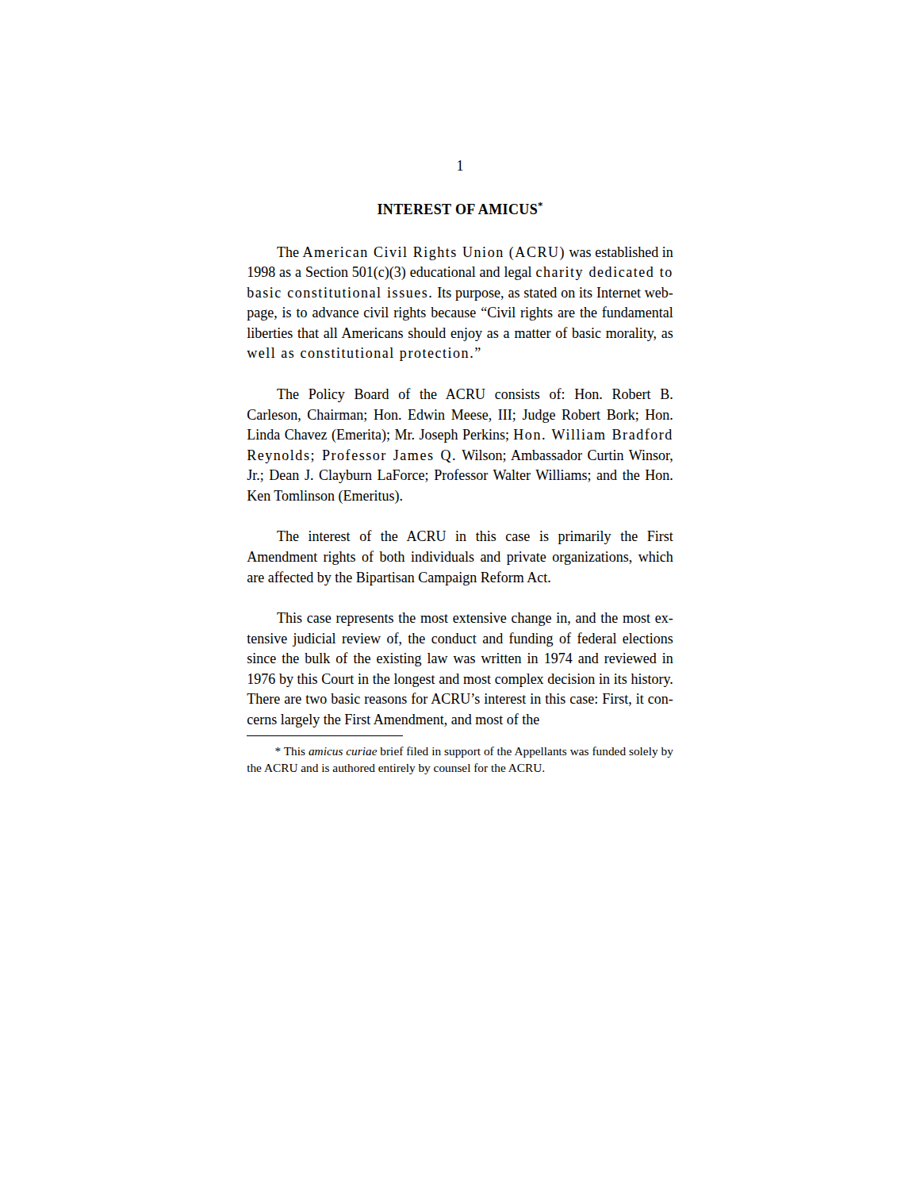1
INTEREST OF AMICUS*
The American Civil Rights Union (ACRU) was established in 1998 as a Section 501(c)(3) educational and legal charity dedicated to basic constitutional issues. Its purpose, as stated on its Internet webpage, is to advance civil rights because “Civil rights are the fundamental liberties that all Americans should enjoy as a matter of basic morality, as well as constitutional protection.”
The Policy Board of the ACRU consists of: Hon. Robert B. Carleson, Chairman; Hon. Edwin Meese, III; Judge Robert Bork; Hon. Linda Chavez (Emerita); Mr. Joseph Perkins; Hon. William Bradford Reynolds; Professor James Q. Wilson; Ambassador Curtin Winsor, Jr.; Dean J. Clayburn LaForce; Professor Walter Williams; and the Hon. Ken Tomlinson (Emeritus).
The interest of the ACRU in this case is primarily the First Amendment rights of both individuals and private organizations, which are affected by the Bipartisan Campaign Reform Act.
This case represents the most extensive change in, and the most extensive judicial review of, the conduct and funding of federal elections since the bulk of the existing law was written in 1974 and reviewed in 1976 by this Court in the longest and most complex decision in its history. There are two basic reasons for ACRU’s interest in this case: First, it concerns largely the First Amendment, and most of the
* This amicus curiae brief filed in support of the Appellants was funded solely by the ACRU and is authored entirely by counsel for the ACRU.